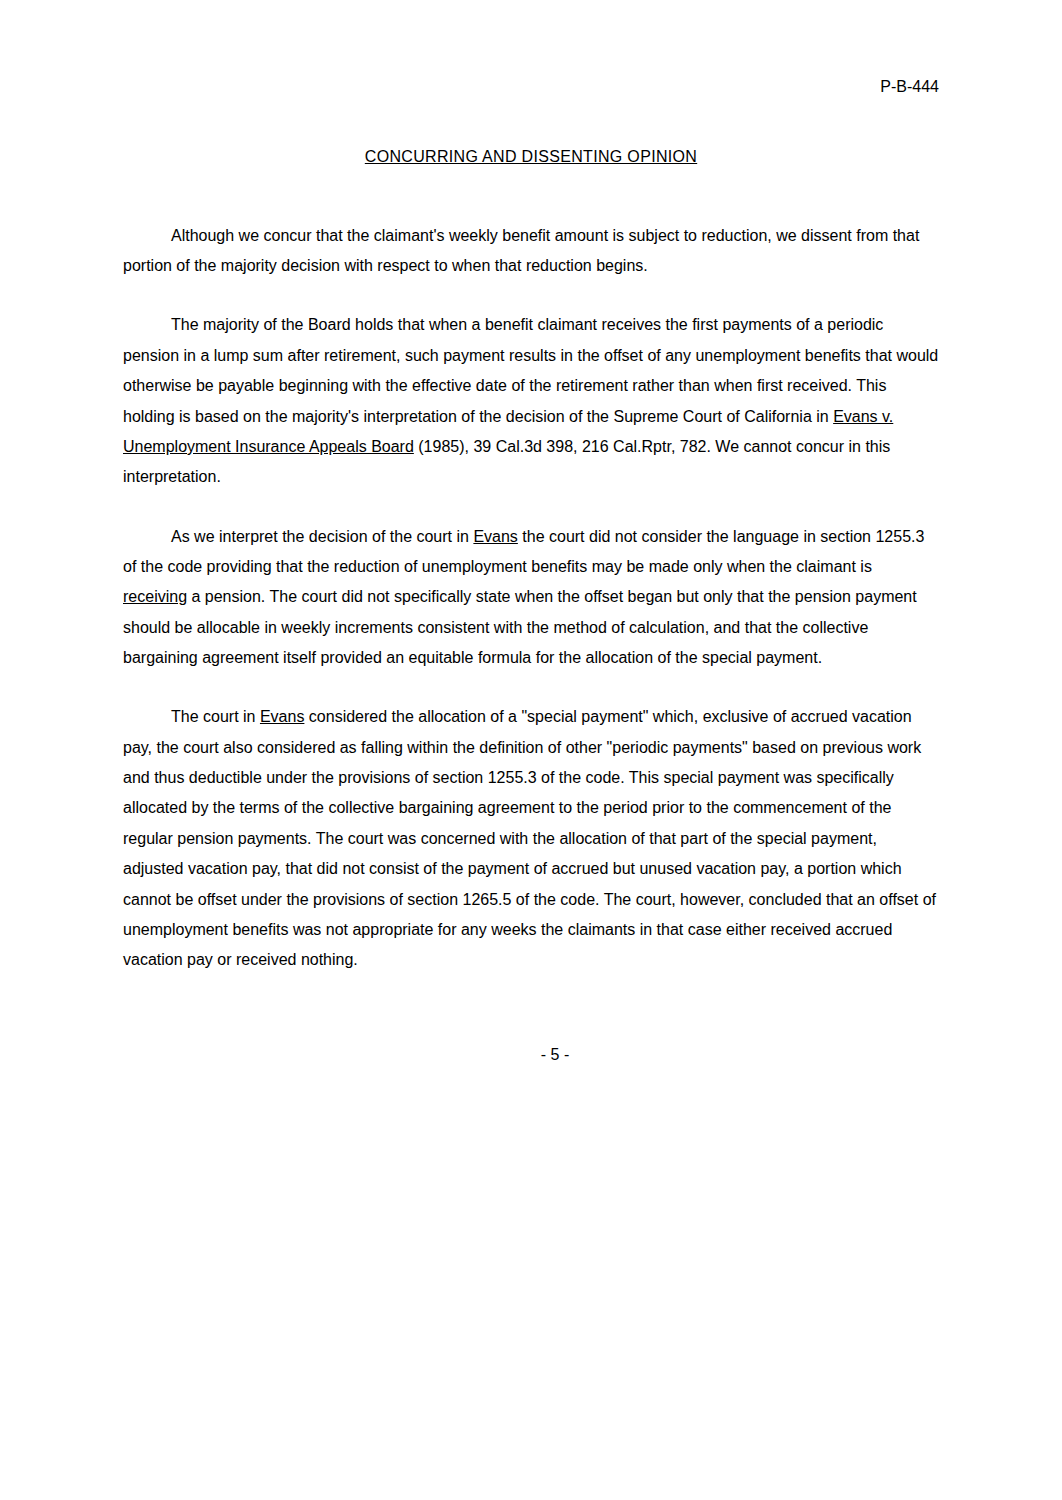P-B-444
CONCURRING AND DISSENTING OPINION
Although we concur that the claimant's weekly benefit amount is subject to reduction, we dissent from that portion of the majority decision with respect to when that reduction begins.
The majority of the Board holds that when a benefit claimant receives the first payments of a periodic pension in a lump sum after retirement, such payment results in the offset of any unemployment benefits that would otherwise be payable beginning with the effective date of the retirement rather than when first received. This holding is based on the majority's interpretation of the decision of the Supreme Court of California in Evans v. Unemployment Insurance Appeals Board (1985), 39 Cal.3d 398, 216 Cal.Rptr, 782. We cannot concur in this interpretation.
As we interpret the decision of the court in Evans the court did not consider the language in section 1255.3 of the code providing that the reduction of unemployment benefits may be made only when the claimant is receiving a pension. The court did not specifically state when the offset began but only that the pension payment should be allocable in weekly increments consistent with the method of calculation, and that the collective bargaining agreement itself provided an equitable formula for the allocation of the special payment.
The court in Evans considered the allocation of a "special payment" which, exclusive of accrued vacation pay, the court also considered as falling within the definition of other "periodic payments" based on previous work and thus deductible under the provisions of section 1255.3 of the code. This special payment was specifically allocated by the terms of the collective bargaining agreement to the period prior to the commencement of the regular pension payments. The court was concerned with the allocation of that part of the special payment, adjusted vacation pay, that did not consist of the payment of accrued but unused vacation pay, a portion which cannot be offset under the provisions of section 1265.5 of the code. The court, however, concluded that an offset of unemployment benefits was not appropriate for any weeks the claimants in that case either received accrued vacation pay or received nothing.
- 5 -